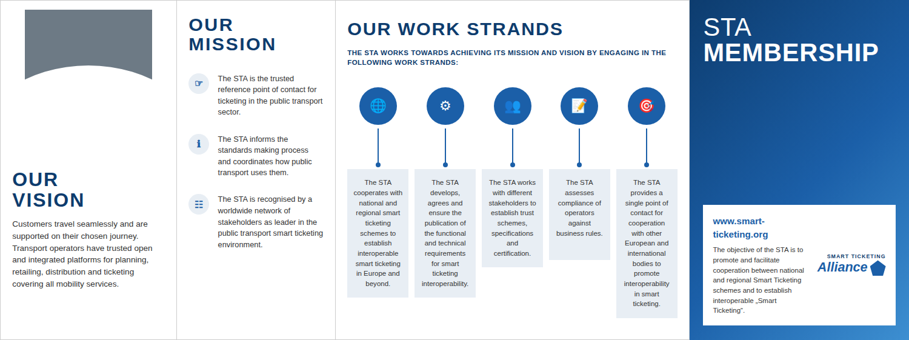Traveller with backpack using a mobile device at a station
OUR VISION
Customers travel seamlessly and are supported on their chosen journey. Transport operators have trusted open and integrated platforms for planning, retailing, distribution and ticketing covering all mobility services.
OUR MISSION
☞ The STA is the trusted reference point of contact for ticketing in the public transport sector.
ℹ The STA informs the standards making process and coordinates how public transport uses them.
☷ The STA is recognised by a worldwide network of stakeholders as leader in the public transport smart ticketing environment.
OUR WORK STRANDS
The STA works towards achieving its mission and vision by engaging in the following work strands:
🌐
The STA cooperates with national and regional smart ticketing schemes to establish interoperable smart ticketing in Europe and beyond.
⚙
The STA develops, agrees and ensure the publication of the functional and technical requirements for smart ticketing interoperability.
👥
The STA works with different stakeholders to establish trust schemes, specifications and certification.
📝
The STA assesses compliance of operators against business rules.
🎯
The STA provides a single point of contact for cooperation with other European and international bodies to promote interoperability in smart ticketing.
STAMEMBERSHIP
www.smart-ticketing.org
The objective of the STA is to promote and facilitate cooperation between national and regional Smart Ticketing schemes and to establish interoperable „Smart Ticketing“.
Smart Ticketing
Alliance